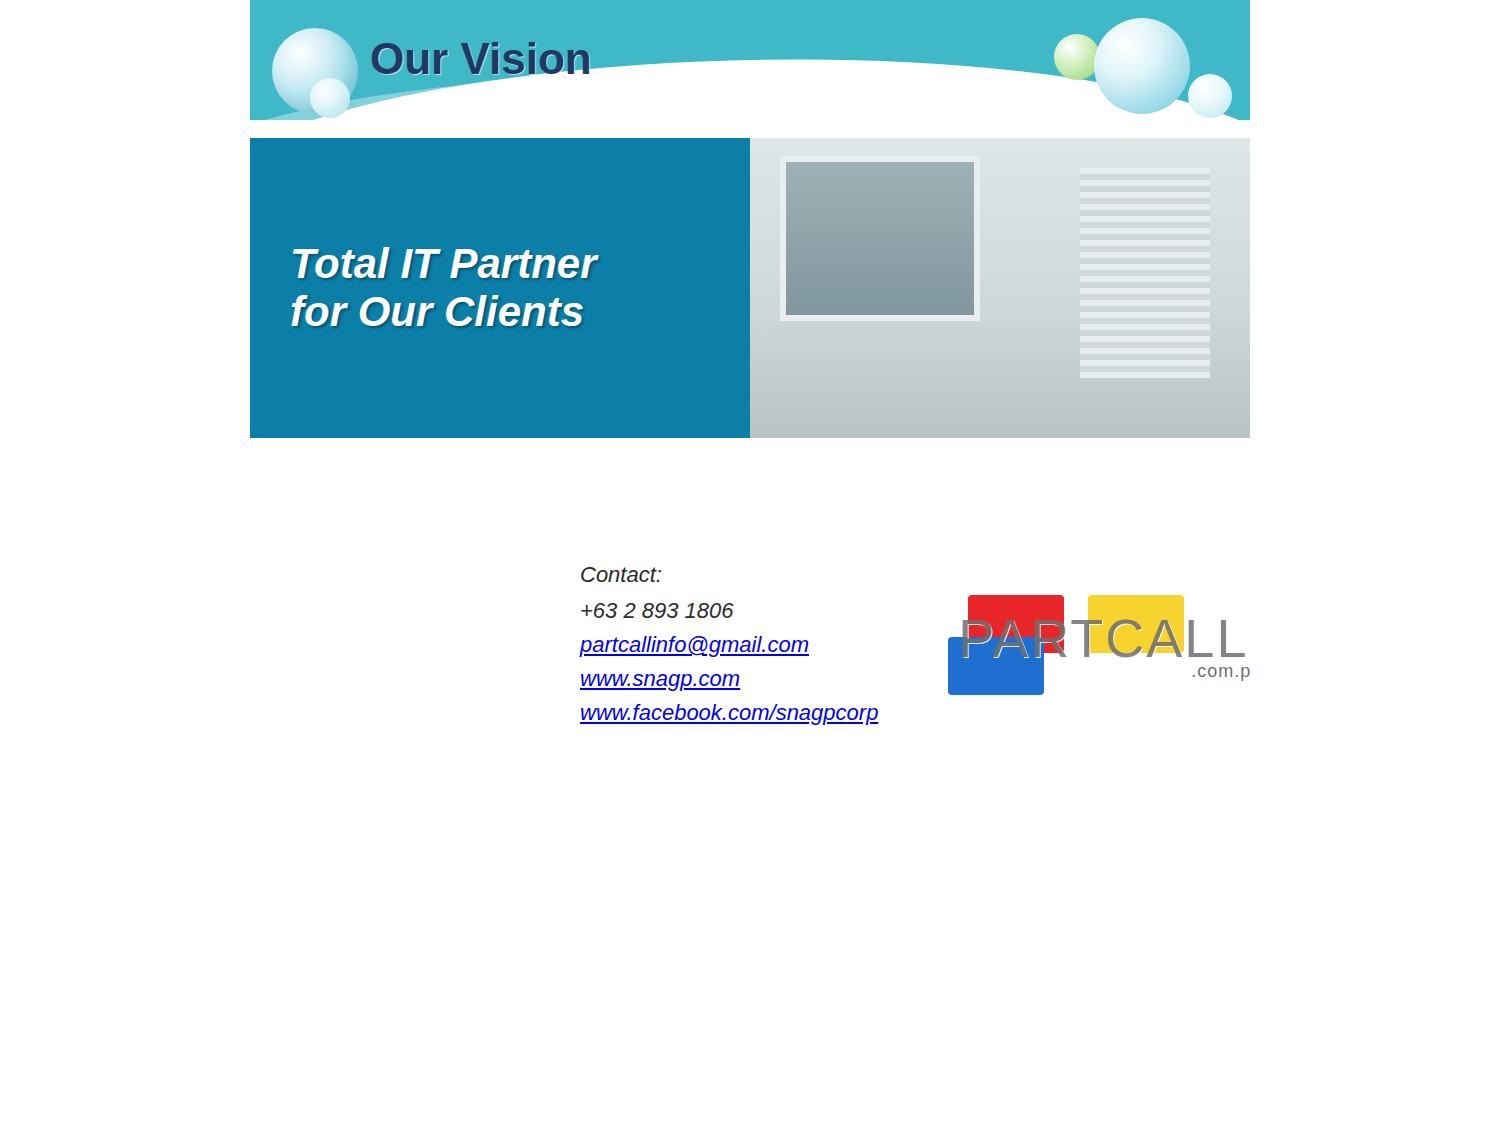Our Vision
Total IT Partner
for Our Clients
Contact: +63 2 893 1806
partcallinfo@gmail.com
www.snagp.com
www.facebook.com/snagpcorp
PARTCALL .com.ph